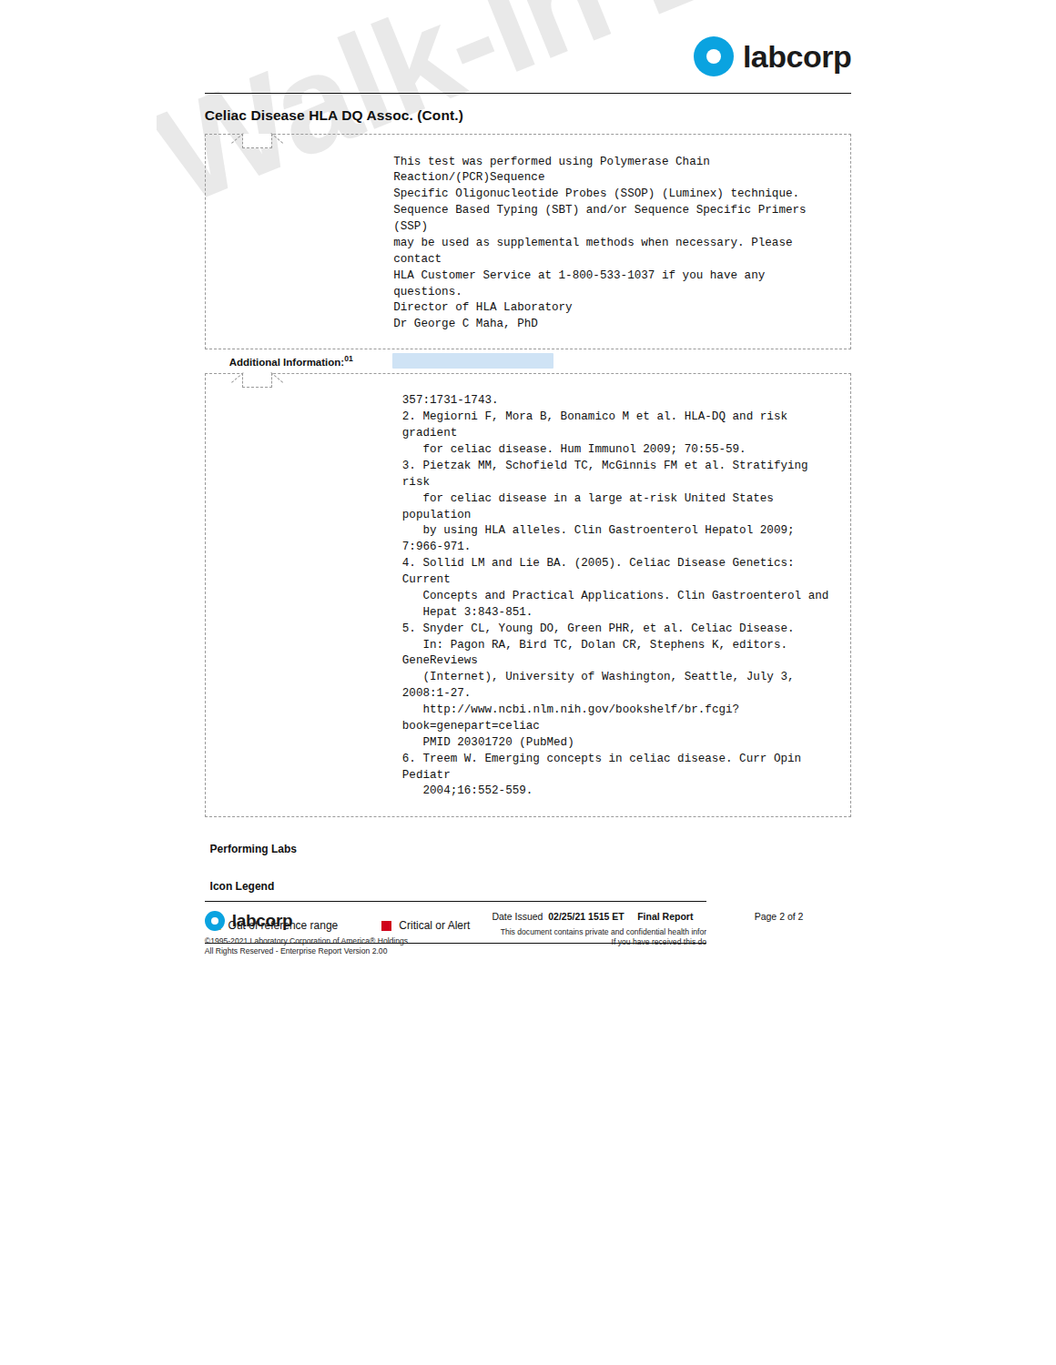Walk-In Lab
labcorp
Celiac Disease HLA DQ Assoc. (Cont.)
This test was performed using Polymerase Chain Reaction/(PCR)Sequence
Specific Oligonucleotide Probes (SSOP) (Luminex) technique.
Sequence Based Typing (SBT) and/or Sequence Specific Primers (SSP)
may be used as supplemental methods when necessary. Please contact
HLA Customer Service at 1-800-533-1037 if you have any questions.
Director of HLA Laboratory
Dr George C Maha, PhD
Additional Information:01
357:1731-1743.
2. Megiorni F, Mora B, Bonamico M et al. HLA-DQ and risk gradient
   for celiac disease. Hum Immunol 2009; 70:55-59.
3. Pietzak MM, Schofield TC, McGinnis FM et al. Stratifying risk
   for celiac disease in a large at-risk United States population
   by using HLA alleles. Clin Gastroenterol Hepatol 2009; 7:966-971.
4. Sollid LM and Lie BA. (2005). Celiac Disease Genetics: Current
   Concepts and Practical Applications. Clin Gastroenterol and
   Hepat 3:843-851.
5. Snyder CL, Young DO, Green PHR, et al. Celiac Disease.
   In: Pagon RA, Bird TC, Dolan CR, Stephens K, editors. GeneReviews
   (Internet), University of Washington, Seattle, July 3, 2008:1-27.
   http://www.ncbi.nlm.nih.gov/bookshelf/br.fcgi?book=genepart=celiac
   PMID 20301720 (PubMed)
6. Treem W. Emerging concepts in celiac disease. Curr Opin Pediatr
   2004;16:552-559.
Performing Labs
Icon Legend
Out of reference range
Critical or Alert
labcorp
©1995-2021 Laboratory Corporation of America® Holdings
All Rights Reserved - Enterprise Report Version 2.00
Date Issued 02/25/21 1515 ET Final Report Page 2 of 2
This document contains private and confidential health information protected by state and federal law.
If you have received this document in error please call 800-282-7300.